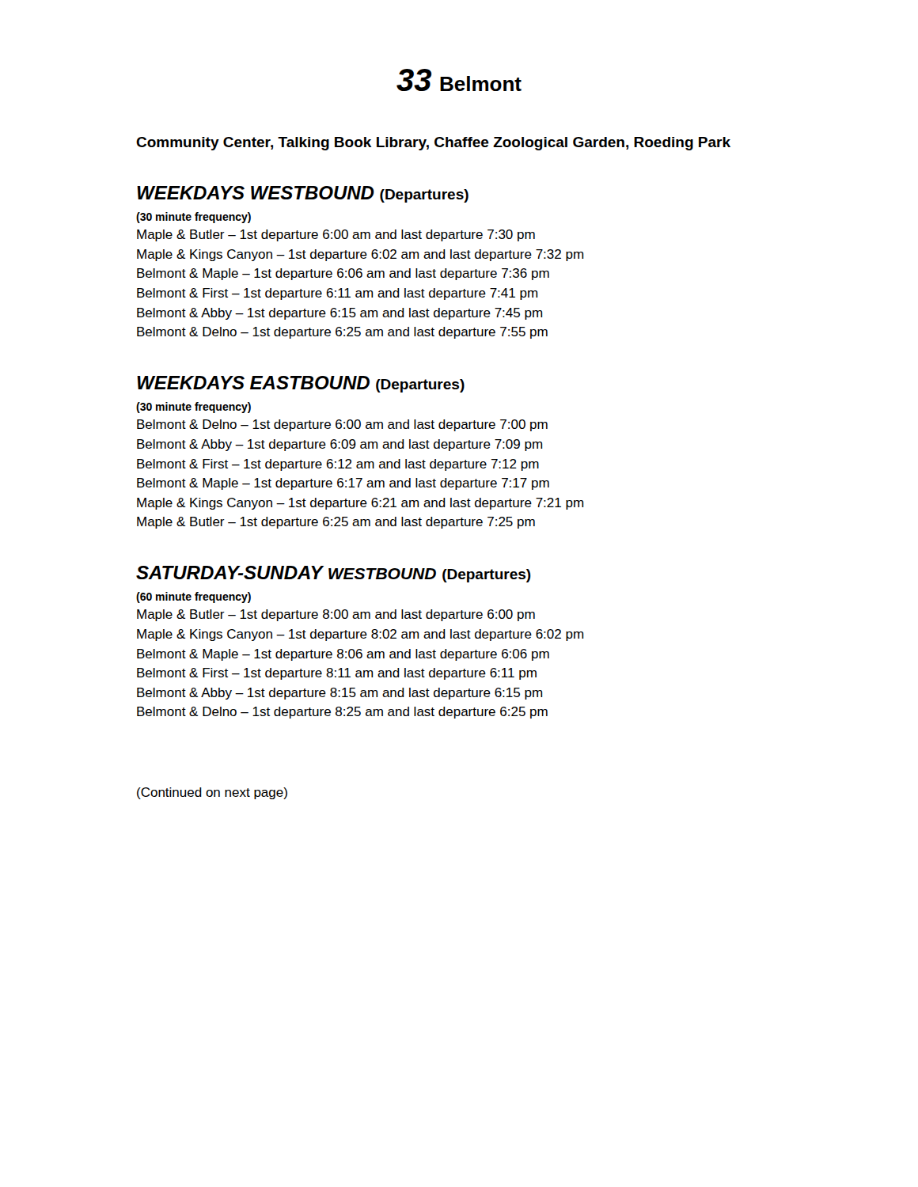33 Belmont
Community Center, Talking Book Library, Chaffee Zoological Garden, Roeding Park
WEEKDAYS WESTBOUND (Departures)
(30 minute frequency)
Maple & Butler – 1st departure 6:00 am and last departure 7:30 pm
Maple & Kings Canyon – 1st departure 6:02 am and last departure 7:32 pm
Belmont & Maple – 1st departure 6:06 am and last departure 7:36 pm
Belmont & First – 1st departure 6:11 am and last departure 7:41 pm
Belmont & Abby – 1st departure 6:15 am and last departure 7:45 pm
Belmont & Delno – 1st departure 6:25 am and last departure 7:55 pm
WEEKDAYS EASTBOUND (Departures)
(30 minute frequency)
Belmont & Delno – 1st departure 6:00 am and last departure 7:00 pm
Belmont & Abby – 1st departure 6:09 am and last departure 7:09 pm
Belmont & First – 1st departure 6:12 am and last departure 7:12 pm
Belmont & Maple – 1st departure 6:17 am and last departure 7:17 pm
Maple & Kings Canyon – 1st departure 6:21 am and last departure 7:21 pm
Maple & Butler – 1st departure 6:25 am and last departure 7:25 pm
SATURDAY-SUNDAY WESTBOUND (Departures)
(60 minute frequency)
Maple & Butler – 1st departure 8:00 am and last departure 6:00 pm
Maple & Kings Canyon – 1st departure 8:02 am and last departure 6:02 pm
Belmont & Maple – 1st departure 8:06 am and last departure 6:06 pm
Belmont & First – 1st departure 8:11 am and last departure 6:11 pm
Belmont & Abby – 1st departure 8:15 am and last departure 6:15 pm
Belmont & Delno – 1st departure 8:25 am and last departure 6:25 pm
(Continued on next page)